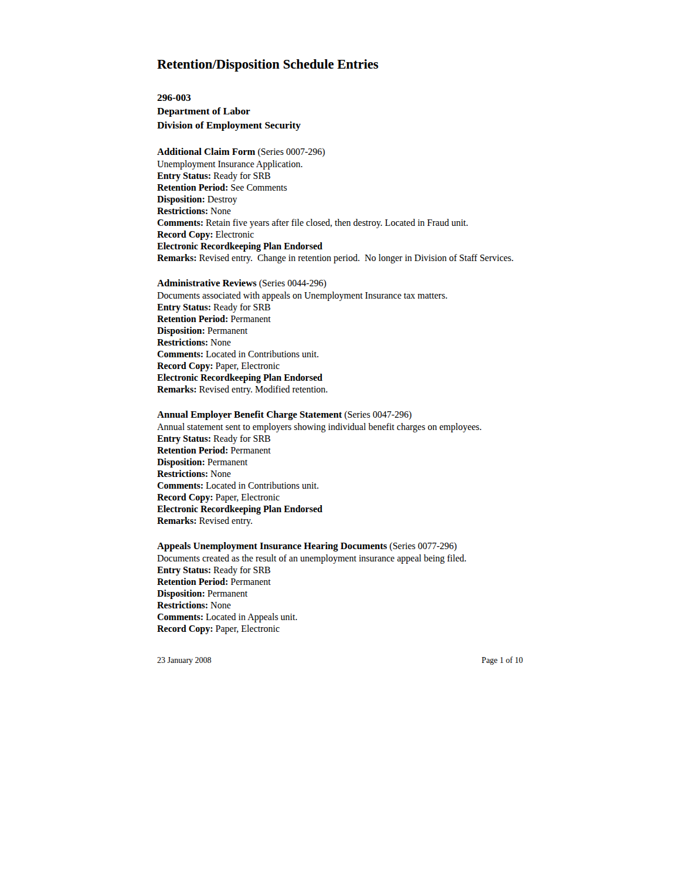Retention/Disposition Schedule Entries
296-003
Department of Labor
Division of Employment Security
Additional Claim Form (Series 0007-296)
Unemployment Insurance Application.
Entry Status: Ready for SRB
Retention Period: See Comments
Disposition: Destroy
Restrictions: None
Comments: Retain five years after file closed, then destroy. Located in Fraud unit.
Record Copy: Electronic
Electronic Recordkeeping Plan Endorsed
Remarks: Revised entry. Change in retention period. No longer in Division of Staff Services.
Administrative Reviews (Series 0044-296)
Documents associated with appeals on Unemployment Insurance tax matters.
Entry Status: Ready for SRB
Retention Period: Permanent
Disposition: Permanent
Restrictions: None
Comments: Located in Contributions unit.
Record Copy: Paper, Electronic
Electronic Recordkeeping Plan Endorsed
Remarks: Revised entry. Modified retention.
Annual Employer Benefit Charge Statement (Series 0047-296)
Annual statement sent to employers showing individual benefit charges on employees.
Entry Status: Ready for SRB
Retention Period: Permanent
Disposition: Permanent
Restrictions: None
Comments: Located in Contributions unit.
Record Copy: Paper, Electronic
Electronic Recordkeeping Plan Endorsed
Remarks: Revised entry.
Appeals Unemployment Insurance Hearing Documents (Series 0077-296)
Documents created as the result of an unemployment insurance appeal being filed.
Entry Status: Ready for SRB
Retention Period: Permanent
Disposition: Permanent
Restrictions: None
Comments: Located in Appeals unit.
Record Copy: Paper, Electronic
23 January 2008 Page 1 of 10